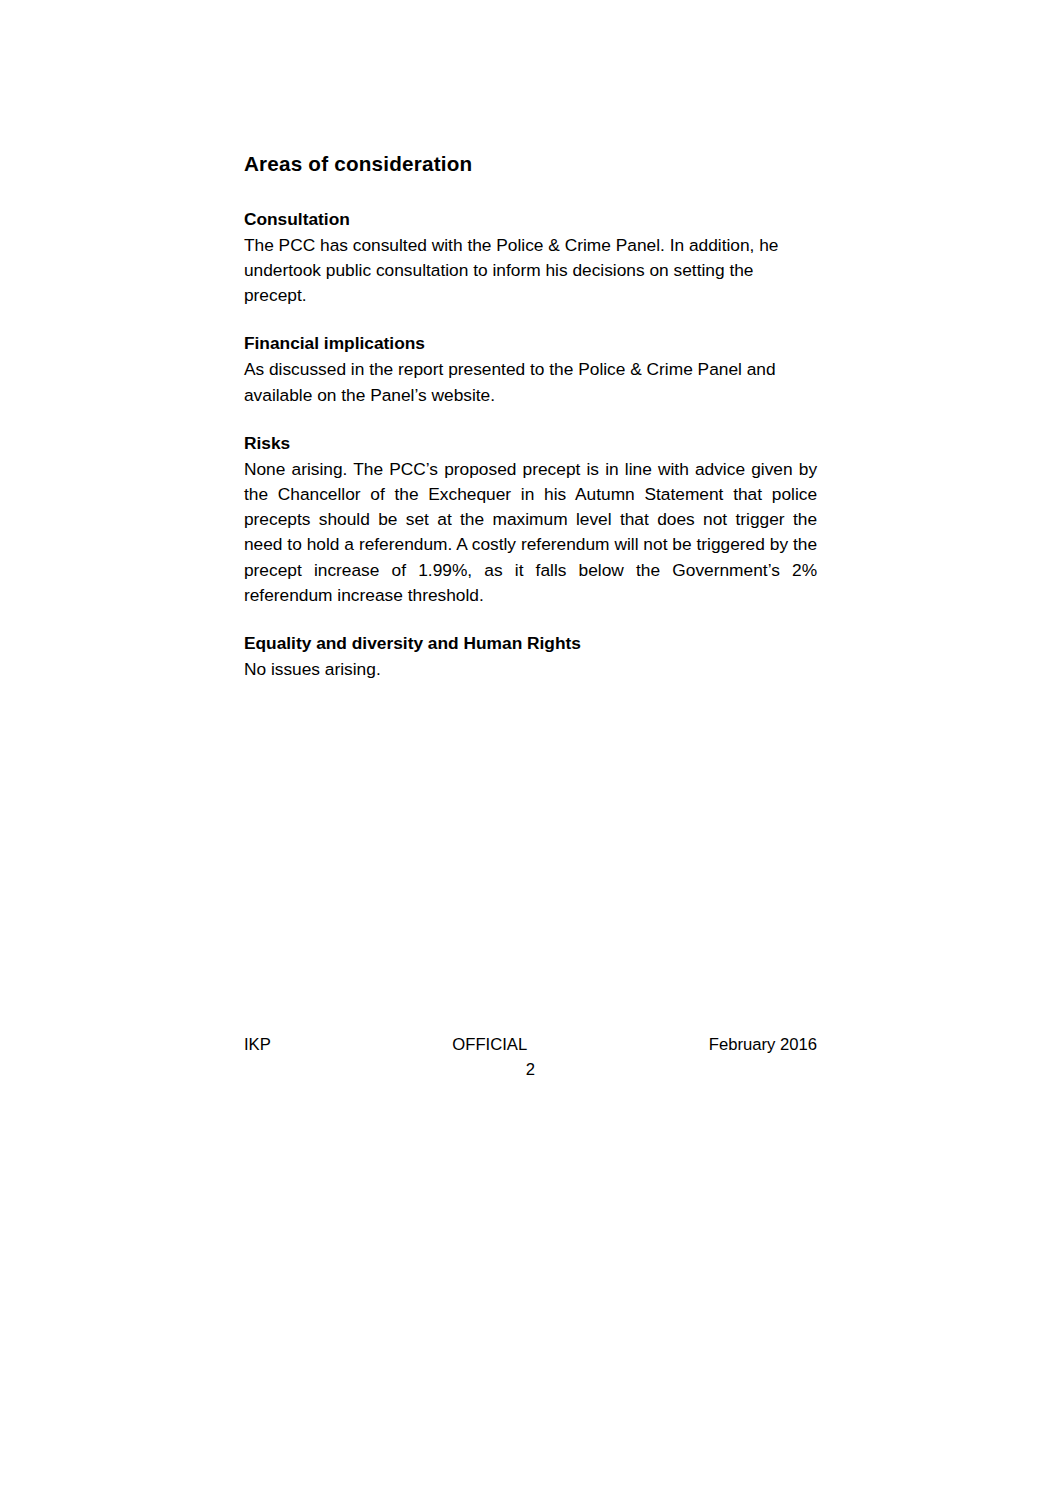Areas of consideration
Consultation
The PCC has consulted with the Police & Crime Panel. In addition, he undertook public consultation to inform his decisions on setting the precept.
Financial implications
As discussed in the report presented to the Police & Crime Panel and available on the Panel’s website.
Risks
None arising. The PCC’s proposed precept is in line with advice given by the Chancellor of the Exchequer in his Autumn Statement that police precepts should be set at the maximum level that does not trigger the need to hold a referendum. A costly referendum will not be triggered by the precept increase of 1.99%, as it falls below the Government’s 2% referendum increase threshold.
Equality and diversity and Human Rights
No issues arising.
IKP OFFICIAL February 2016
2